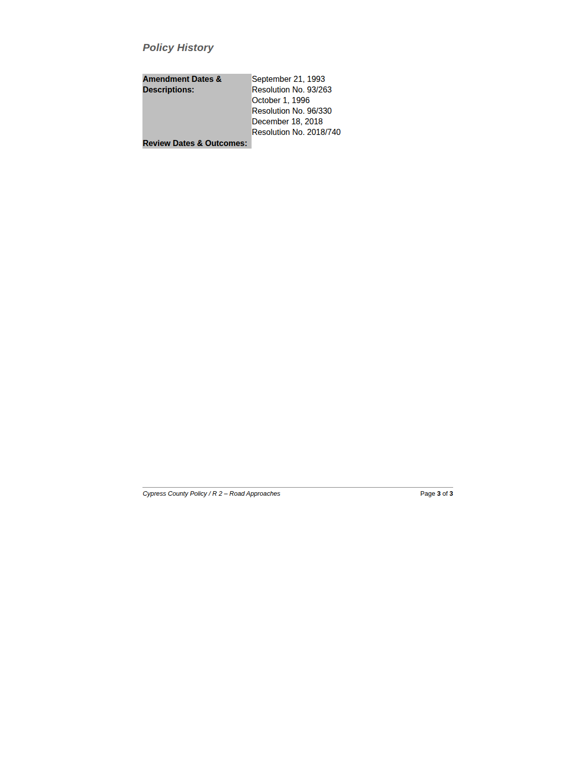Policy History
| Amendment Dates & Descriptions: | September 21, 1993 Resolution No. 93/263 October 1, 1996 Resolution No. 96/330 December 18, 2018 Resolution No. 2018/740 |
| Review Dates & Outcomes: | |
Cypress County Policy / R 2 – Road Approaches
Page 3 of 3